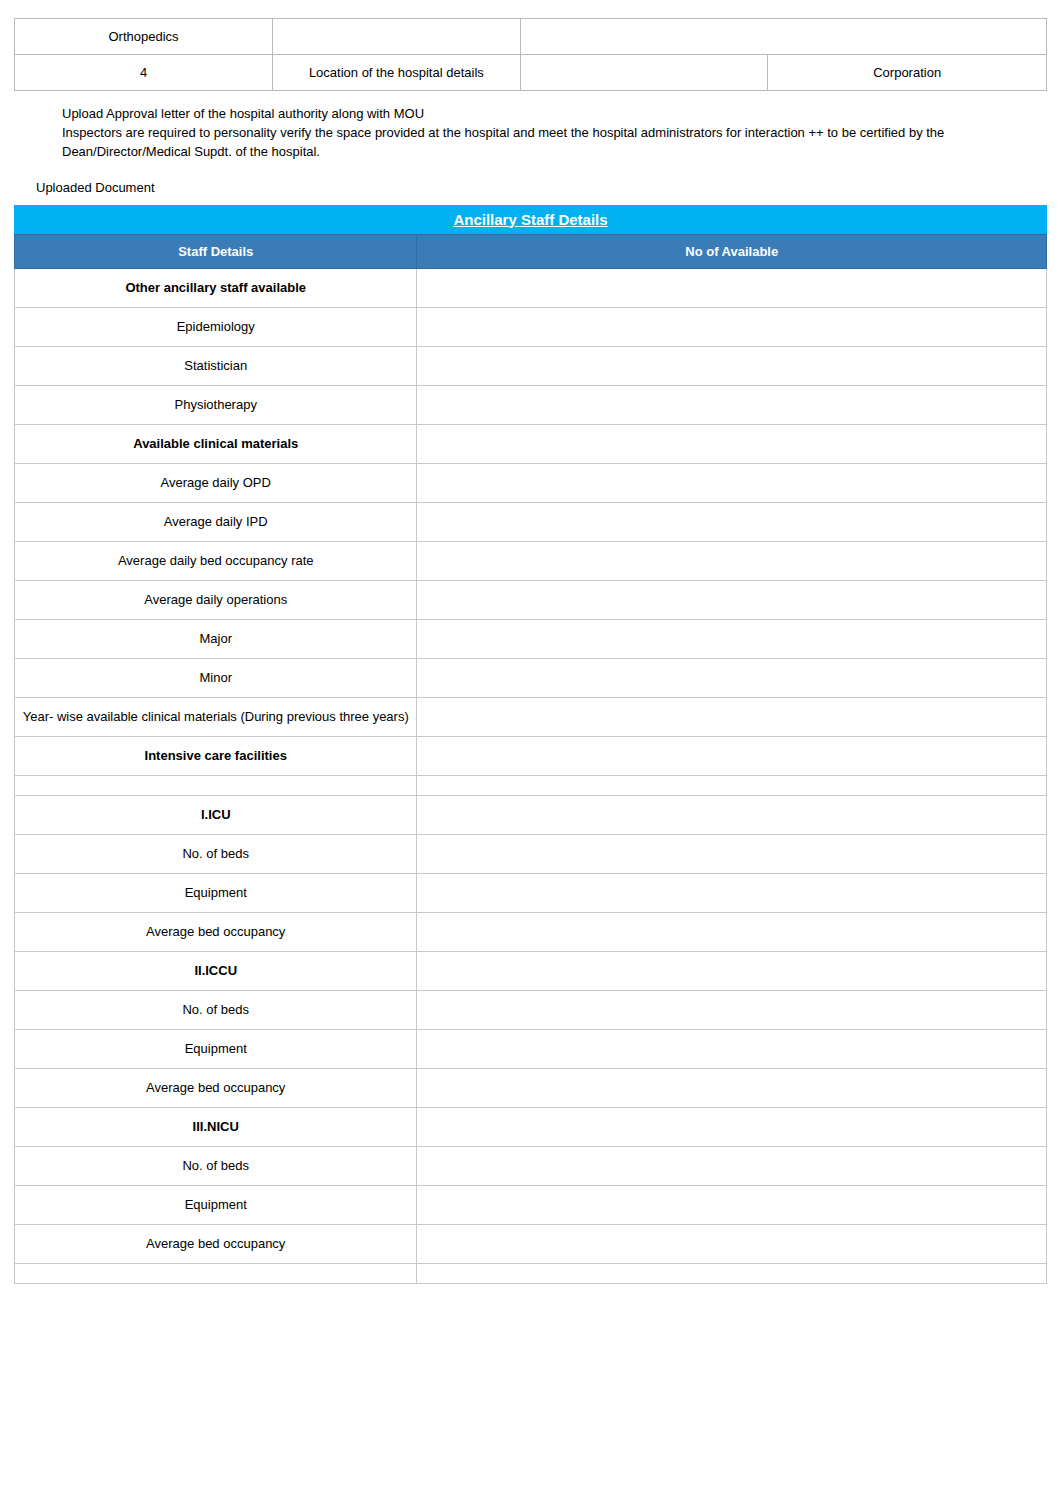| Orthopedics | | |
| 4 | Location of the hospital details | | Corporation |
Upload Approval letter of the hospital authority along with MOU
Inspectors are required to personality verify the space provided at the hospital and meet the hospital administrators for interaction ++ to be certified by the Dean/Director/Medical Supdt. of the hospital.
Uploaded Document
Ancillary Staff Details
| Staff Details | No of Available |
| --- | --- |
| Other ancillary staff available | |
| Epidemiology | |
| Statistician | |
| Physiotherapy | |
| Available clinical materials | |
| Average daily OPD | |
| Average daily IPD | |
| Average daily bed occupancy rate | |
| Average daily operations | |
| Major | |
| Minor | |
| Year- wise available clinical materials (During previous three years) | |
| Intensive care facilities | |
| I.ICU | |
| No. of beds | |
| Equipment | |
| Average bed occupancy | |
| II.ICCU | |
| No. of beds | |
| Equipment | |
| Average bed occupancy | |
| III.NICU | |
| No. of beds | |
| Equipment | |
| Average bed occupancy | |